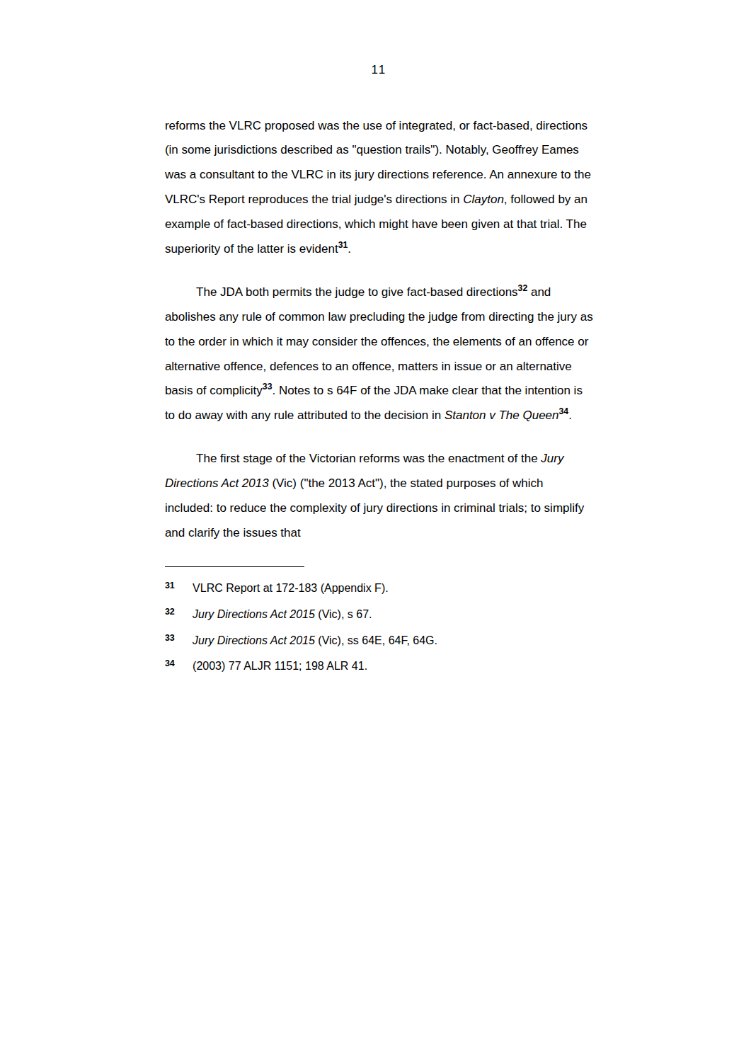11
reforms the VLRC proposed was the use of integrated, or fact-based, directions (in some jurisdictions described as "question trails"). Notably, Geoffrey Eames was a consultant to the VLRC in its jury directions reference. An annexure to the VLRC's Report reproduces the trial judge's directions in Clayton, followed by an example of fact-based directions, which might have been given at that trial. The superiority of the latter is evident31.
The JDA both permits the judge to give fact-based directions32 and abolishes any rule of common law precluding the judge from directing the jury as to the order in which it may consider the offences, the elements of an offence or alternative offence, defences to an offence, matters in issue or an alternative basis of complicity33. Notes to s 64F of the JDA make clear that the intention is to do away with any rule attributed to the decision in Stanton v The Queen34.
The first stage of the Victorian reforms was the enactment of the Jury Directions Act 2013 (Vic) ("the 2013 Act"), the stated purposes of which included: to reduce the complexity of jury directions in criminal trials; to simplify and clarify the issues that
31 VLRC Report at 172-183 (Appendix F).
32 Jury Directions Act 2015 (Vic), s 67.
33 Jury Directions Act 2015 (Vic), ss 64E, 64F, 64G.
34(2003) 77 ALJR 1151; 198 ALR 41.